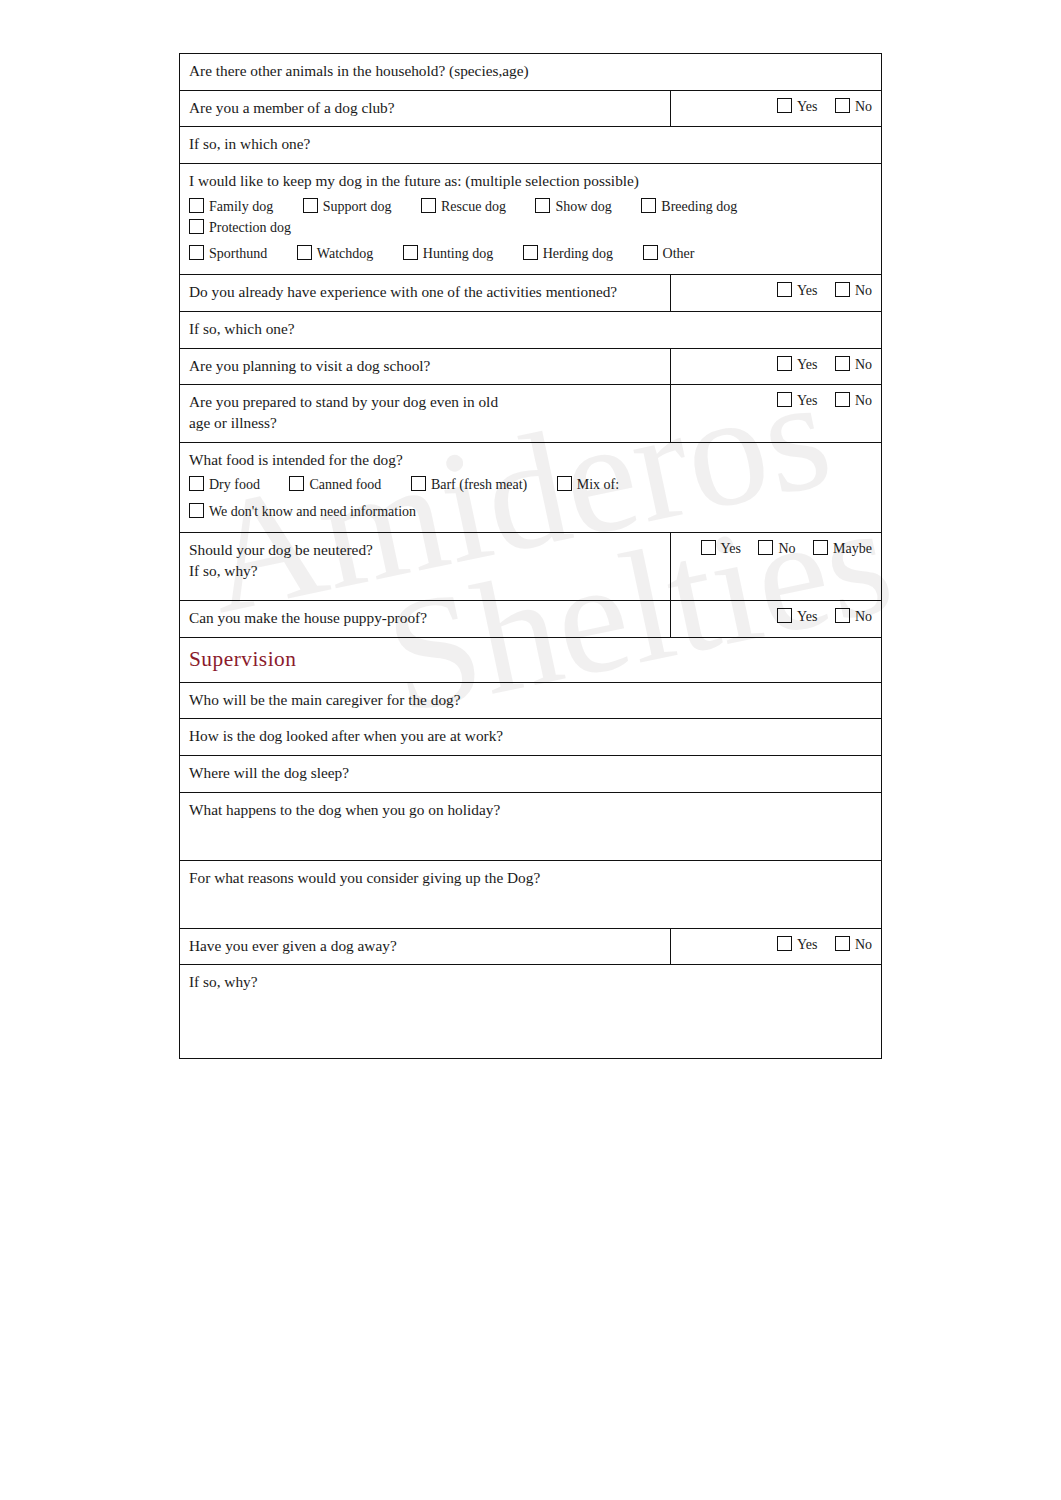Amideros Shelties
| Are there other animals in the household? (species,age) |
| Are you a member of a dog club? | Yes No |
| If so, in which one? |
| I would like to keep my dog in the future as: (multiple selection possible) Family dog Support dog Rescue dog Show dog Breeding dog Protection dog Sporthund Watchdog Hunting dog Herding dog Other |
| Do you already have experience with one of the activities mentioned? | Yes No |
| If so, which one? |
| Are you planning to visit a dog school? | Yes No |
| Are you prepared to stand by your dog even in old age or illness? | Yes No |
| What food is intended for the dog? Dry food Canned food Barf (fresh meat) Mix of: We don't know and need information |
| Should your dog be neutered? If so, why? | Yes No Maybe |
| Can you make the house puppy-proof? | Yes No |
| Supervision |
| Who will be the main caregiver for the dog? |
| How is the dog looked after when you are at work? |
| Where will the dog sleep? |
| What happens to the dog when you go on holiday? |
| For what reasons would you consider giving up the Dog? |
| Have you ever given a dog away? | Yes No |
| If so, why? |